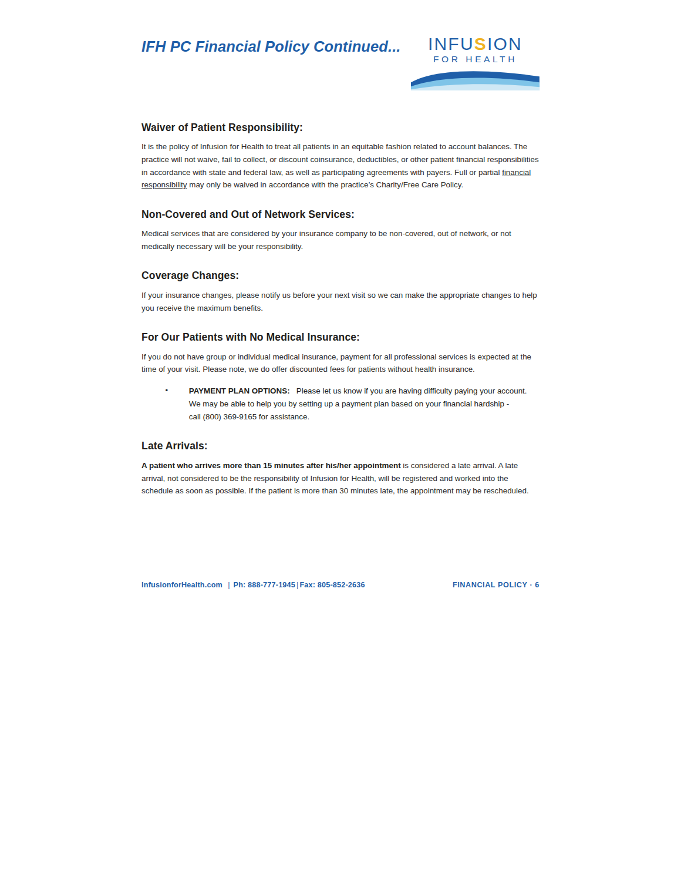IFH PC Financial Policy Continued...
INFUSION
FOR HEALTH
Waiver of Patient Responsibility:
It is the policy of Infusion for Health to treat all patients in an equitable fashion related to account balances. The practice will not waive, fail to collect, or discount coinsurance, deductibles, or other patient financial responsibilities in accordance with state and federal law, as well as participating agreements with payers. Full or partial financial responsibility may only be waived in accordance with the practice’s Charity/Free Care Policy.
Non-Covered and Out of Network Services:
Medical services that are considered by your insurance company to be non-covered, out of network, or not medically necessary will be your responsibility.
Coverage Changes:
If your insurance changes, please notify us before your next visit so we can make the appropriate changes to help you receive the maximum benefits.
For Our Patients with No Medical Insurance:
If you do not have group or individual medical insurance, payment for all professional services is expected at the time of your visit. Please note, we do offer discounted fees for patients without health insurance.
PAYMENT PLAN OPTIONS: Please let us know if you are having difficulty paying your account. We may be able to help you by setting up a payment plan based on your financial hardship -
call (800) 369-9165 for assistance.
Late Arrivals:
A patient who arrives more than 15 minutes after his/her appointment is considered a late arrival. A late arrival, not considered to be the responsibility of Infusion for Health, will be registered and worked into the schedule as soon as possible. If the patient is more than 30 minutes late, the appointment may be rescheduled.
InfusionforHealth.com | Ph: 888-777-1945|Fax: 805-852-2636
FINANCIAL POLICY · 6